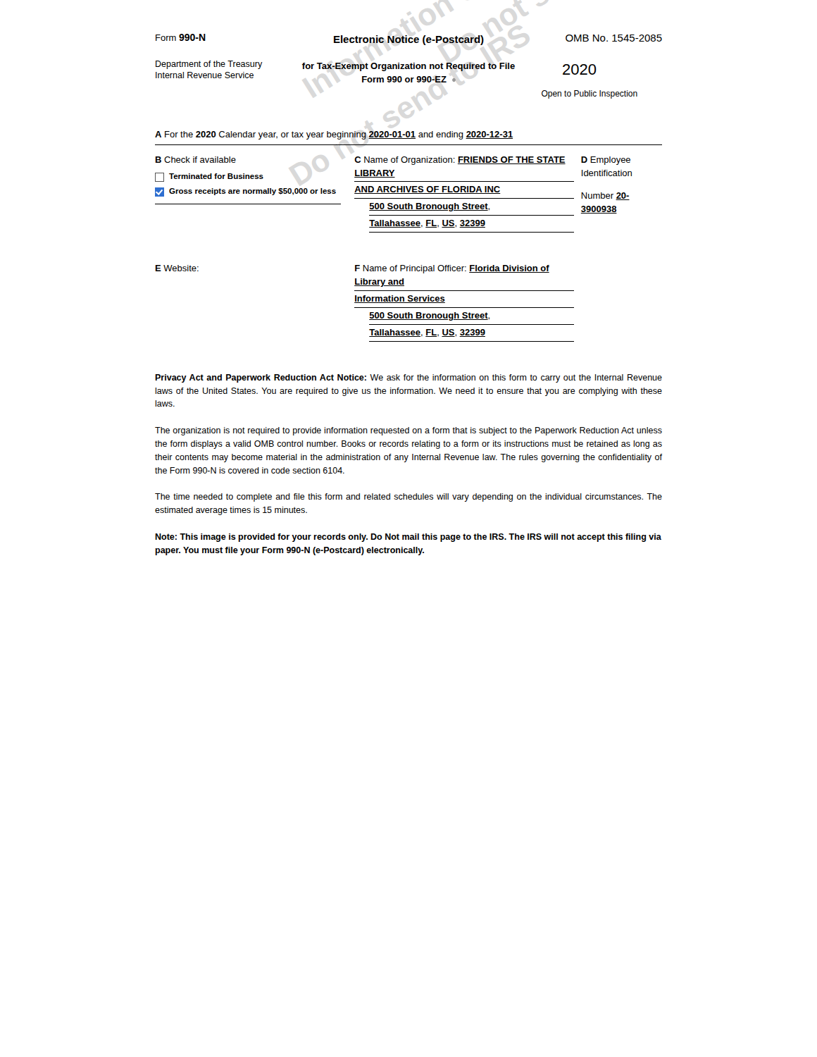Information Copy
Do not send to IRS
Do not send to IRS
Form 990-N
Electronic Notice (e-Postcard)
OMB No. 1545-2085
Department of the Treasury
Internal Revenue Service
for Tax-Exempt Organization not Required to File Form 990 or 990-EZ
2020
Open to Public Inspection
A For the 2020 Calendar year, or tax year beginning 2020-01-01 and ending 2020-12-31
B Check if available
Terminated for Business
Gross receipts are normally $50,000 or less
C Name of Organization: FRIENDS OF THE STATE LIBRARY
AND ARCHIVES OF FLORIDA INC
500 South Bronough Street,
Tallahassee, FL, US, 32399
D Employee Identification
Number 20-3900938
E Website:
F Name of Principal Officer: Florida Division of Library and
Information Services
500 South Bronough Street,
Tallahassee, FL, US, 32399
Privacy Act and Paperwork Reduction Act Notice: We ask for the information on this form to carry out the Internal Revenue laws of the United States. You are required to give us the information. We need it to ensure that you are complying with these laws.
The organization is not required to provide information requested on a form that is subject to the Paperwork Reduction Act unless the form displays a valid OMB control number. Books or records relating to a form or its instructions must be retained as long as their contents may become material in the administration of any Internal Revenue law. The rules governing the confidentiality of the Form 990-N is covered in code section 6104.
The time needed to complete and file this form and related schedules will vary depending on the individual circumstances. The estimated average times is 15 minutes.
Note: This image is provided for your records only. Do Not mail this page to the IRS. The IRS will not accept this filing via paper. You must file your Form 990-N (e-Postcard) electronically.